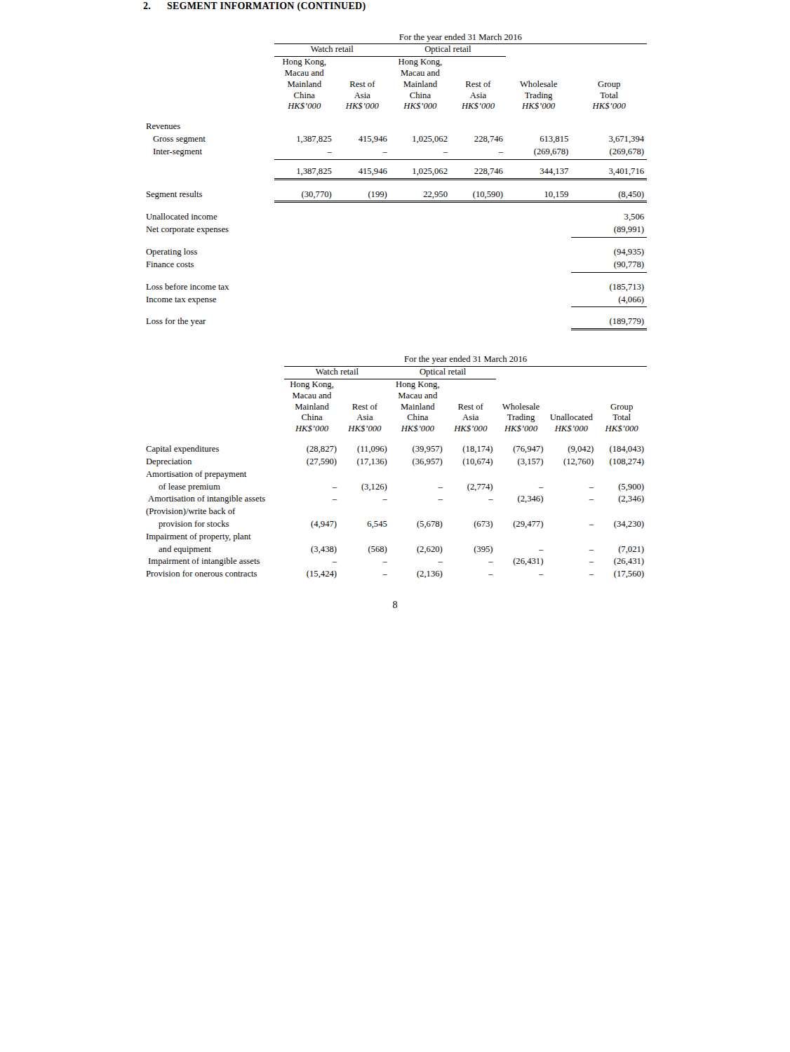2. SEGMENT INFORMATION (CONTINUED)
| | For the year ended 31 March 2016 |
| | Watch retail | Optical retail | | |
| | Hong Kong, | | Hong Kong, | | | |
| | Macau and | | Macau and | | | |
| | Mainland | Rest of | Mainland | Rest of | Wholesale | Group |
| | China | Asia | China | Asia | Trading | Total |
| | HK$’000 | HK$’000 | HK$’000 | HK$’000 | HK$’000 | HK$’000 |
| Revenues | | | | | | |
| Gross segment | 1,387,825 | 415,946 | 1,025,062 | 228,746 | 613,815 | 3,671,394 |
| Inter-segment | – | – | – | – | (269,678) | (269,678) |
| | 1,387,825 | 415,946 | 1,025,062 | 228,746 | 344,137 | 3,401,716 |
| Segment results | (30,770) | (199) | 22,950 | (10,590) | 10,159 | (8,450) |
| Unallocated income | | | | | | 3,506 |
| Net corporate expenses | | | | | | (89,991) |
| Operating loss | | | | | | (94,935) |
| Finance costs | | | | | | (90,778) |
| Loss before income tax | | | | | | (185,713) |
| Income tax expense | | | | | | (4,066) |
| Loss for the year | | | | | | (189,779) |
| | For the year ended 31 March 2016 |
| | Watch retail | Optical retail | | | |
| | Hong Kong, | | Hong Kong, | | | | |
| | Macau and | | Macau and | | | | |
| | Mainland | Rest of | Mainland | Rest of | Wholesale | | Group |
| | China | Asia | China | Asia | Trading | Unallocated | Total |
| | HK$’000 | HK$’000 | HK$’000 | HK$’000 | HK$’000 | HK$’000 | HK$’000 |
| Capital expenditures | (28,827) | (11,096) | (39,957) | (18,174) | (76,947) | (9,042) | (184,043) |
| Depreciation | (27,590) | (17,136) | (36,957) | (10,674) | (3,157) | (12,760) | (108,274) |
| Amortisation of prepayment | | | | | | | |
| of lease premium | – | (3,126) | – | (2,774) | – | – | (5,900) |
| Amortisation of intangible assets | – | – | – | – | (2,346) | – | (2,346) |
| (Provision)/write back of | | | | | | | |
| provision for stocks | (4,947) | 6,545 | (5,678) | (673) | (29,477) | – | (34,230) |
| Impairment of property, plant | | | | | | | |
| and equipment | (3,438) | (568) | (2,620) | (395) | – | – | (7,021) |
| Impairment of intangible assets | – | – | – | – | (26,431) | – | (26,431) |
| Provision for onerous contracts | (15,424) | – | (2,136) | – | – | – | (17,560) |
8